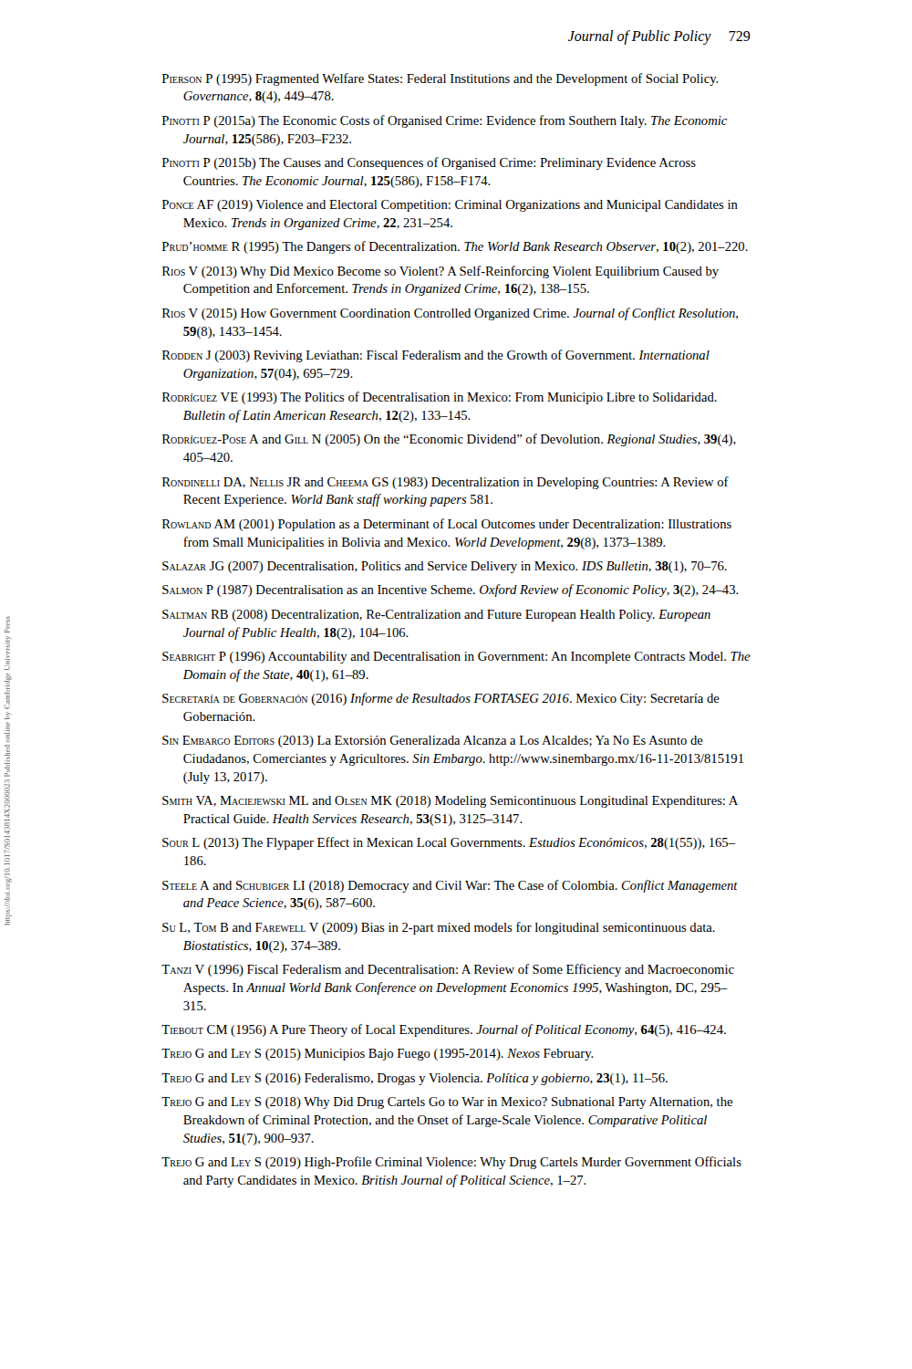https://doi.org/10.1017/S0143814X2000023 Published online by Cambridge University Press
Journal of Public Policy 729
Pierson P (1995) Fragmented Welfare States: Federal Institutions and the Development of Social Policy. Governance, 8(4), 449–478.
Pinotti P (2015a) The Economic Costs of Organised Crime: Evidence from Southern Italy. The Economic Journal, 125(586), F203–F232.
Pinotti P (2015b) The Causes and Consequences of Organised Crime: Preliminary Evidence Across Countries. The Economic Journal, 125(586), F158–F174.
Ponce AF (2019) Violence and Electoral Competition: Criminal Organizations and Municipal Candidates in Mexico. Trends in Organized Crime, 22, 231–254.
Prud’homme R (1995) The Dangers of Decentralization. The World Bank Research Observer, 10(2), 201–220.
Rios V (2013) Why Did Mexico Become so Violent? A Self-Reinforcing Violent Equilibrium Caused by Competition and Enforcement. Trends in Organized Crime, 16(2), 138–155.
Rios V (2015) How Government Coordination Controlled Organized Crime. Journal of Conflict Resolution, 59(8), 1433–1454.
Rodden J (2003) Reviving Leviathan: Fiscal Federalism and the Growth of Government. International Organization, 57(04), 695–729.
Rodríguez VE (1993) The Politics of Decentralisation in Mexico: From Municipio Libre to Solidaridad. Bulletin of Latin American Research, 12(2), 133–145.
Rodríguez-Pose A and Gill N (2005) On the “Economic Dividend” of Devolution. Regional Studies, 39(4), 405–420.
Rondinelli DA, Nellis JR and Cheema GS (1983) Decentralization in Developing Countries: A Review of Recent Experience. World Bank staff working papers 581.
Rowland AM (2001) Population as a Determinant of Local Outcomes under Decentralization: Illustrations from Small Municipalities in Bolivia and Mexico. World Development, 29(8), 1373–1389.
Salazar JG (2007) Decentralisation, Politics and Service Delivery in Mexico. IDS Bulletin, 38(1), 70–76.
Salmon P (1987) Decentralisation as an Incentive Scheme. Oxford Review of Economic Policy, 3(2), 24–43.
Saltman RB (2008) Decentralization, Re-Centralization and Future European Health Policy. European Journal of Public Health, 18(2), 104–106.
Seabright P (1996) Accountability and Decentralisation in Government: An Incomplete Contracts Model. The Domain of the State, 40(1), 61–89.
Secretaría de Gobernación (2016) Informe de Resultados FORTASEG 2016. Mexico City: Secretaría de Gobernación.
Sin Embargo Editors (2013) La Extorsión Generalizada Alcanza a Los Alcaldes; Ya No Es Asunto de Ciudadanos, Comerciantes y Agricultores. Sin Embargo. http://www.sinembargo.mx/16-11-2013/815191 (July 13, 2017).
Smith VA, Maciejewski ML and Olsen MK (2018) Modeling Semicontinuous Longitudinal Expenditures: A Practical Guide. Health Services Research, 53(S1), 3125–3147.
Sour L (2013) The Flypaper Effect in Mexican Local Governments. Estudios Económicos, 28(1(55)), 165–186.
Steele A and Schubiger LI (2018) Democracy and Civil War: The Case of Colombia. Conflict Management and Peace Science, 35(6), 587–600.
Su L, Tom B and Farewell V (2009) Bias in 2-part mixed models for longitudinal semicontinuous data. Biostatistics, 10(2), 374–389.
Tanzi V (1996) Fiscal Federalism and Decentralisation: A Review of Some Efficiency and Macroeconomic Aspects. In Annual World Bank Conference on Development Economics 1995, Washington, DC, 295–315.
Tiebout CM (1956) A Pure Theory of Local Expenditures. Journal of Political Economy, 64(5), 416–424.
Trejo G and Ley S (2015) Municipios Bajo Fuego (1995-2014). Nexos February.
Trejo G and Ley S (2016) Federalismo, Drogas y Violencia. Política y gobierno, 23(1), 11–56.
Trejo G and Ley S (2018) Why Did Drug Cartels Go to War in Mexico? Subnational Party Alternation, the Breakdown of Criminal Protection, and the Onset of Large-Scale Violence. Comparative Political Studies, 51(7), 900–937.
Trejo G and Ley S (2019) High-Profile Criminal Violence: Why Drug Cartels Murder Government Officials and Party Candidates in Mexico. British Journal of Political Science, 1–27.